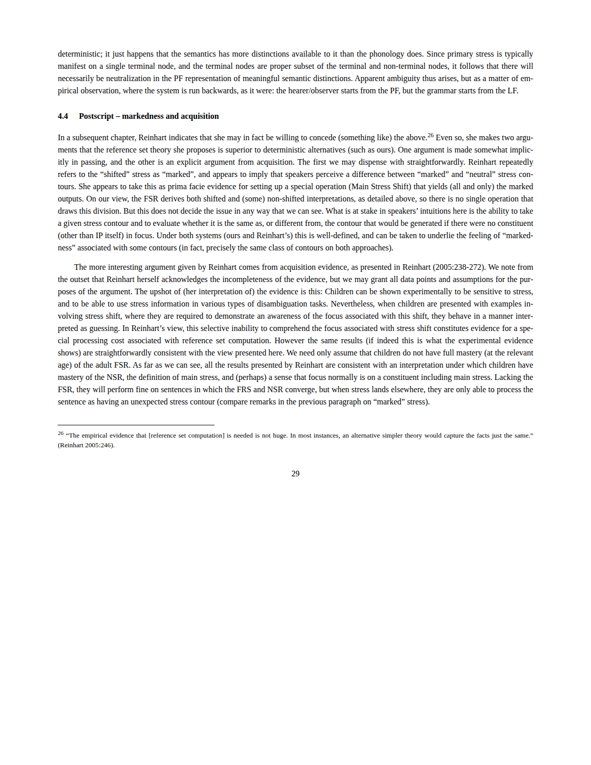deterministic; it just happens that the semantics has more distinctions available to it than the phonology does. Since primary stress is typically manifest on a single terminal node, and the terminal nodes are proper subset of the terminal and non-terminal nodes, it follows that there will necessarily be neutralization in the PF representation of meaningful semantic distinctions. Apparent ambiguity thus arises, but as a matter of empirical observation, where the system is run backwards, as it were: the hearer/observer starts from the PF, but the grammar starts from the LF.
4.4 Postscript – markedness and acquisition
In a subsequent chapter, Reinhart indicates that she may in fact be willing to concede (something like) the above.26 Even so, she makes two arguments that the reference set theory she proposes is superior to deterministic alternatives (such as ours). One argument is made somewhat implicitly in passing, and the other is an explicit argument from acquisition. The first we may dispense with straightforwardly. Reinhart repeatedly refers to the “shifted” stress as “marked”, and appears to imply that speakers perceive a difference between “marked” and “neutral” stress contours. She appears to take this as prima facie evidence for setting up a special operation (Main Stress Shift) that yields (all and only) the marked outputs. On our view, the FSR derives both shifted and (some) non-shifted interpretations, as detailed above, so there is no single operation that draws this division. But this does not decide the issue in any way that we can see. What is at stake in speakers’ intuitions here is the ability to take a given stress contour and to evaluate whether it is the same as, or different from, the contour that would be generated if there were no constituent (other than IP itself) in focus. Under both systems (ours and Reinhart’s) this is well-defined, and can be taken to underlie the feeling of “markedness” associated with some contours (in fact, precisely the same class of contours on both approaches).
The more interesting argument given by Reinhart comes from acquisition evidence, as presented in Reinhart (2005:238-272). We note from the outset that Reinhart herself acknowledges the incompleteness of the evidence, but we may grant all data points and assumptions for the purposes of the argument. The upshot of (her interpretation of) the evidence is this: Children can be shown experimentally to be sensitive to stress, and to be able to use stress information in various types of disambiguation tasks. Nevertheless, when children are presented with examples involving stress shift, where they are required to demonstrate an awareness of the focus associated with this shift, they behave in a manner interpreted as guessing. In Reinhart’s view, this selective inability to comprehend the focus associated with stress shift constitutes evidence for a special processing cost associated with reference set computation. However the same results (if indeed this is what the experimental evidence shows) are straightforwardly consistent with the view presented here. We need only assume that children do not have full mastery (at the relevant age) of the adult FSR. As far as we can see, all the results presented by Reinhart are consistent with an interpretation under which children have mastery of the NSR, the definition of main stress, and (perhaps) a sense that focus normally is on a constituent including main stress. Lacking the FSR, they will perform fine on sentences in which the FRS and NSR converge, but when stress lands elsewhere, they are only able to process the sentence as having an unexpected stress contour (compare remarks in the previous paragraph on “marked” stress).
26 “The empirical evidence that [reference set computation] is needed is not huge. In most instances, an alternative simpler theory would capture the facts just the same.” (Reinhart 2005:246).
29